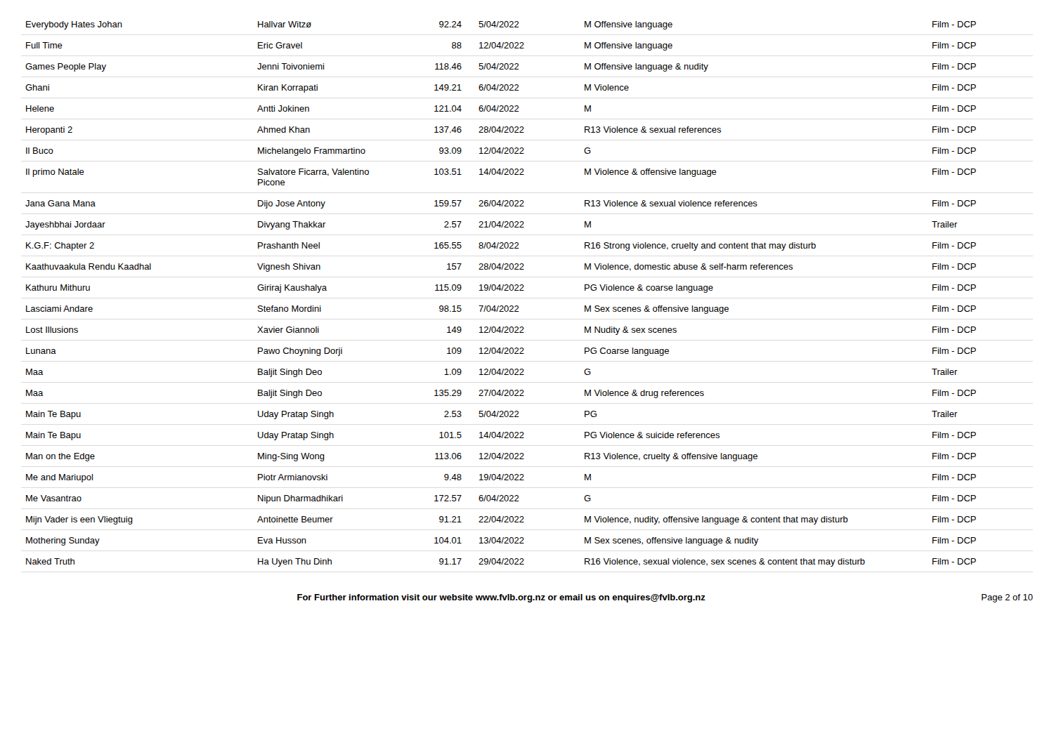| Everybody Hates Johan | Hallvar Witzø | 92.24 | 5/04/2022 | M Offensive language | Film - DCP |
| Full Time | Eric Gravel | 88 | 12/04/2022 | M Offensive language | Film - DCP |
| Games People Play | Jenni Toivoniemi | 118.46 | 5/04/2022 | M Offensive language & nudity | Film - DCP |
| Ghani | Kiran Korrapati | 149.21 | 6/04/2022 | M Violence | Film - DCP |
| Helene | Antti Jokinen | 121.04 | 6/04/2022 | M | Film - DCP |
| Heropanti 2 | Ahmed Khan | 137.46 | 28/04/2022 | R13 Violence & sexual references | Film - DCP |
| Il Buco | Michelangelo Frammartino | 93.09 | 12/04/2022 | G | Film - DCP |
| Il primo Natale | Salvatore Ficarra, Valentino Picone | 103.51 | 14/04/2022 | M Violence & offensive language | Film - DCP |
| Jana Gana Mana | Dijo Jose Antony | 159.57 | 26/04/2022 | R13 Violence & sexual violence references | Film - DCP |
| Jayeshbhai Jordaar | Divyang Thakkar | 2.57 | 21/04/2022 | M | Trailer |
| K.G.F: Chapter 2 | Prashanth Neel | 165.55 | 8/04/2022 | R16 Strong violence, cruelty and content that may disturb | Film - DCP |
| Kaathuvaakula Rendu Kaadhal | Vignesh Shivan | 157 | 28/04/2022 | M Violence, domestic abuse & self-harm references | Film - DCP |
| Kathuru Mithuru | Giriraj Kaushalya | 115.09 | 19/04/2022 | PG Violence & coarse language | Film - DCP |
| Lasciami Andare | Stefano Mordini | 98.15 | 7/04/2022 | M Sex scenes & offensive language | Film - DCP |
| Lost Illusions | Xavier Giannoli | 149 | 12/04/2022 | M Nudity & sex scenes | Film - DCP |
| Lunana | Pawo Choyning Dorji | 109 | 12/04/2022 | PG Coarse language | Film - DCP |
| Maa | Baljit Singh Deo | 1.09 | 12/04/2022 | G | Trailer |
| Maa | Baljit Singh Deo | 135.29 | 27/04/2022 | M Violence & drug references | Film - DCP |
| Main Te Bapu | Uday Pratap Singh | 2.53 | 5/04/2022 | PG | Trailer |
| Main Te Bapu | Uday Pratap Singh | 101.5 | 14/04/2022 | PG Violence & suicide references | Film - DCP |
| Man on the Edge | Ming-Sing Wong | 113.06 | 12/04/2022 | R13 Violence, cruelty & offensive language | Film - DCP |
| Me and Mariupol | Piotr Armianovski | 9.48 | 19/04/2022 | M | Film - DCP |
| Me Vasantrao | Nipun Dharmadhikari | 172.57 | 6/04/2022 | G | Film - DCP |
| Mijn Vader is een Vliegtuig | Antoinette Beumer | 91.21 | 22/04/2022 | M Violence, nudity, offensive language & content that may disturb | Film - DCP |
| Mothering Sunday | Eva Husson | 104.01 | 13/04/2022 | M Sex scenes, offensive language & nudity | Film - DCP |
| Naked Truth | Ha Uyen Thu Dinh | 91.17 | 29/04/2022 | R16 Violence, sexual violence, sex scenes & content that may disturb | Film - DCP |
For Further information visit our website www.fvlb.org.nz or email us on enquires@fvlb.org.nz Page 2 of 10